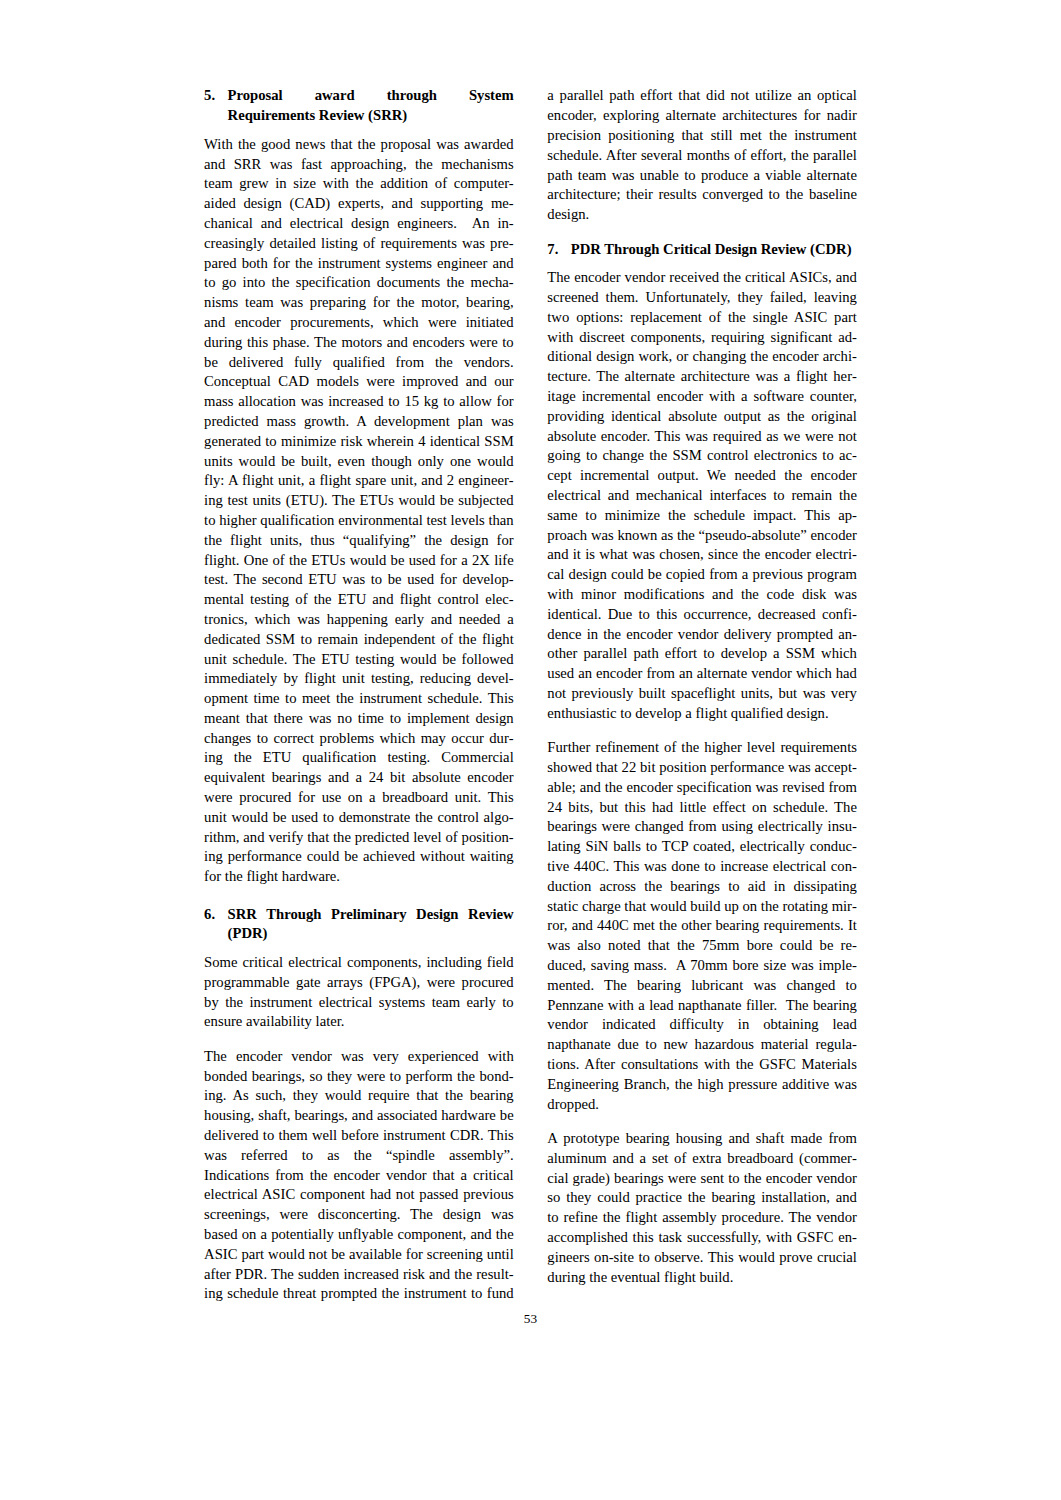5. Proposal award through System Requirements Review (SRR)
With the good news that the proposal was awarded and SRR was fast approaching, the mechanisms team grew in size with the addition of computer-aided design (CAD) experts, and supporting mechanical and electrical design engineers. An increasingly detailed listing of requirements was prepared both for the instrument systems engineer and to go into the specification documents the mechanisms team was preparing for the motor, bearing, and encoder procurements, which were initiated during this phase. The motors and encoders were to be delivered fully qualified from the vendors. Conceptual CAD models were improved and our mass allocation was increased to 15 kg to allow for predicted mass growth. A development plan was generated to minimize risk wherein 4 identical SSM units would be built, even though only one would fly: A flight unit, a flight spare unit, and 2 engineering test units (ETU). The ETUs would be subjected to higher qualification environmental test levels than the flight units, thus “qualifying” the design for flight. One of the ETUs would be used for a 2X life test. The second ETU was to be used for developmental testing of the ETU and flight control electronics, which was happening early and needed a dedicated SSM to remain independent of the flight unit schedule. The ETU testing would be followed immediately by flight unit testing, reducing development time to meet the instrument schedule. This meant that there was no time to implement design changes to correct problems which may occur during the ETU qualification testing. Commercial equivalent bearings and a 24 bit absolute encoder were procured for use on a breadboard unit. This unit would be used to demonstrate the control algorithm, and verify that the predicted level of positioning performance could be achieved without waiting for the flight hardware.
6. SRR Through Preliminary Design Review (PDR)
Some critical electrical components, including field programmable gate arrays (FPGA), were procured by the instrument electrical systems team early to ensure availability later.
The encoder vendor was very experienced with bonded bearings, so they were to perform the bonding. As such, they would require that the bearing housing, shaft, bearings, and associated hardware be delivered to them well before instrument CDR. This was referred to as the “spindle assembly”. Indications from the encoder vendor that a critical electrical ASIC component had not passed previous screenings, were disconcerting. The design was based on a potentially unflyable component, and the ASIC part would not be available for screening until after PDR. The sudden increased risk and the resulting schedule threat prompted the instrument to fund a parallel path effort that did not utilize an optical encoder, exploring alternate architectures for nadir precision positioning that still met the instrument schedule. After several months of effort, the parallel path team was unable to produce a viable alternate architecture; their results converged to the baseline design.
7. PDR Through Critical Design Review (CDR)
The encoder vendor received the critical ASICs, and screened them. Unfortunately, they failed, leaving two options: replacement of the single ASIC part with discreet components, requiring significant additional design work, or changing the encoder architecture. The alternate architecture was a flight heritage incremental encoder with a software counter, providing identical absolute output as the original absolute encoder. This was required as we were not going to change the SSM control electronics to accept incremental output. We needed the encoder electrical and mechanical interfaces to remain the same to minimize the schedule impact. This approach was known as the “pseudo-absolute” encoder and it is what was chosen, since the encoder electrical design could be copied from a previous program with minor modifications and the code disk was identical. Due to this occurrence, decreased confidence in the encoder vendor delivery prompted another parallel path effort to develop a SSM which used an encoder from an alternate vendor which had not previously built spaceflight units, but was very enthusiastic to develop a flight qualified design.
Further refinement of the higher level requirements showed that 22 bit position performance was acceptable; and the encoder specification was revised from 24 bits, but this had little effect on schedule. The bearings were changed from using electrically insulating SiN balls to TCP coated, electrically conductive 440C. This was done to increase electrical conduction across the bearings to aid in dissipating static charge that would build up on the rotating mirror, and 440C met the other bearing requirements. It was also noted that the 75mm bore could be reduced, saving mass. A 70mm bore size was implemented. The bearing lubricant was changed to Pennzane with a lead napthanate filler. The bearing vendor indicated difficulty in obtaining lead napthanate due to new hazardous material regulations. After consultations with the GSFC Materials Engineering Branch, the high pressure additive was dropped.
A prototype bearing housing and shaft made from aluminum and a set of extra breadboard (commercial grade) bearings were sent to the encoder vendor so they could practice the bearing installation, and to refine the flight assembly procedure. The vendor accomplished this task successfully, with GSFC engineers on-site to observe. This would prove crucial during the eventual flight build.
53